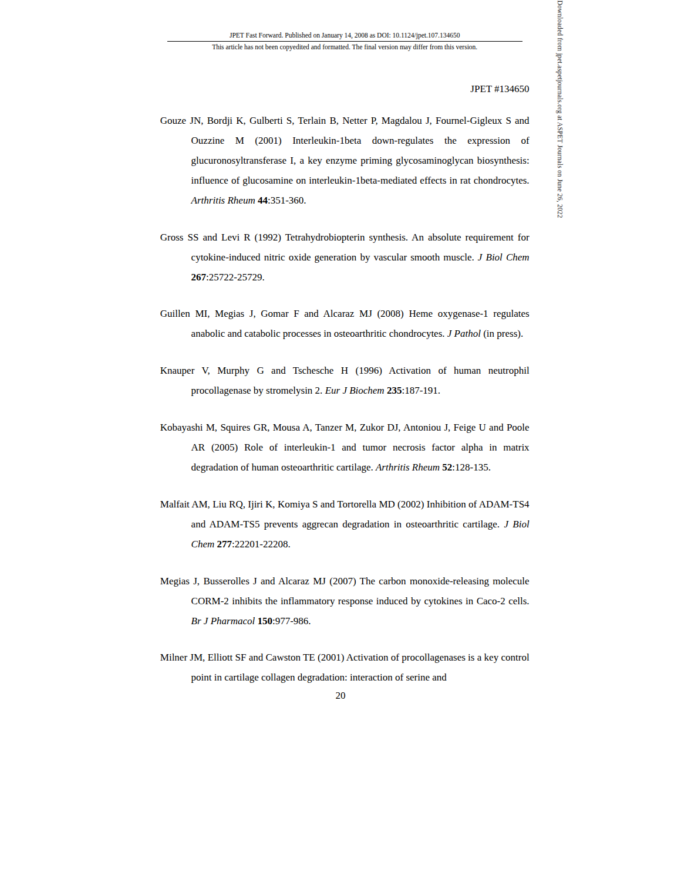JPET Fast Forward. Published on January 14, 2008 as DOI: 10.1124/jpet.107.134650
This article has not been copyedited and formatted. The final version may differ from this version.
JPET #134650
Gouze JN, Bordji K, Gulberti S, Terlain B, Netter P, Magdalou J, Fournel-Gigleux S and Ouzzine M (2001) Interleukin-1beta down-regulates the expression of glucuronosyltransferase I, a key enzyme priming glycosaminoglycan biosynthesis: influence of glucosamine on interleukin-1beta-mediated effects in rat chondrocytes. Arthritis Rheum 44:351-360.
Gross SS and Levi R (1992) Tetrahydrobiopterin synthesis. An absolute requirement for cytokine-induced nitric oxide generation by vascular smooth muscle. J Biol Chem 267:25722-25729.
Guillen MI, Megias J, Gomar F and Alcaraz MJ (2008) Heme oxygenase-1 regulates anabolic and catabolic processes in osteoarthritic chondrocytes. J Pathol (in press).
Knauper V, Murphy G and Tschesche H (1996) Activation of human neutrophil procollagenase by stromelysin 2. Eur J Biochem 235:187-191.
Kobayashi M, Squires GR, Mousa A, Tanzer M, Zukor DJ, Antoniou J, Feige U and Poole AR (2005) Role of interleukin-1 and tumor necrosis factor alpha in matrix degradation of human osteoarthritic cartilage. Arthritis Rheum 52:128-135.
Malfait AM, Liu RQ, Ijiri K, Komiya S and Tortorella MD (2002) Inhibition of ADAM-TS4 and ADAM-TS5 prevents aggrecan degradation in osteoarthritic cartilage. J Biol Chem 277:22201-22208.
Megias J, Busserolles J and Alcaraz MJ (2007) The carbon monoxide-releasing molecule CORM-2 inhibits the inflammatory response induced by cytokines in Caco-2 cells. Br J Pharmacol 150:977-986.
Milner JM, Elliott SF and Cawston TE (2001) Activation of procollagenases is a key control point in cartilage collagen degradation: interaction of serine and
20
Downloaded from jpet.aspetjournals.org at ASPET Journals on June 26, 2022